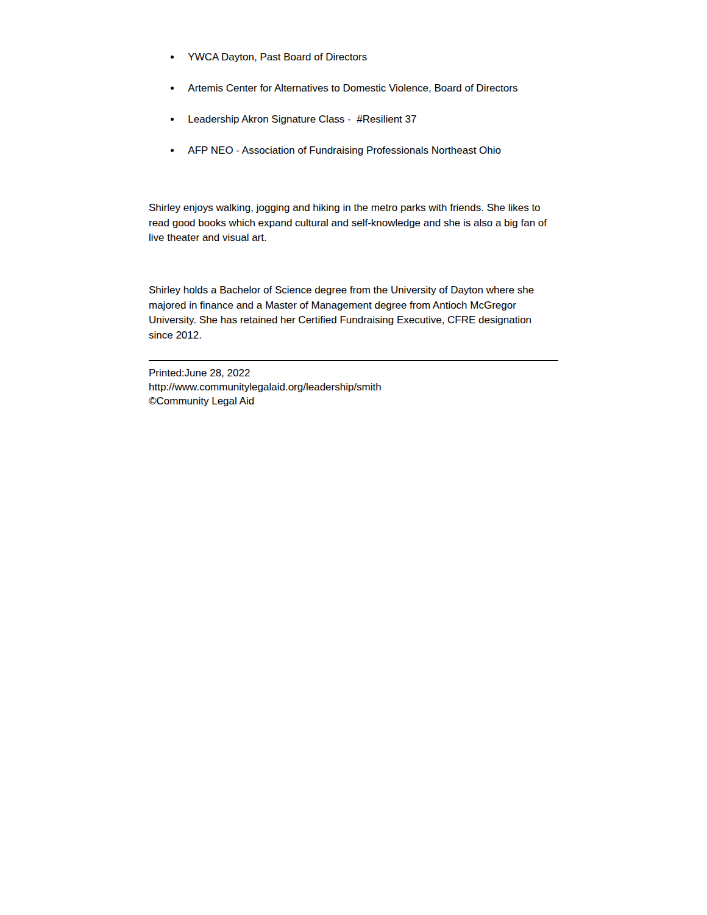YWCA Dayton, Past Board of Directors
Artemis Center for Alternatives to Domestic Violence, Board of Directors
Leadership Akron Signature Class - #Resilient 37
AFP NEO - Association of Fundraising Professionals Northeast Ohio
Shirley enjoys walking, jogging and hiking in the metro parks with friends. She likes to read good books which expand cultural and self-knowledge and she is also a big fan of live theater and visual art.
Shirley holds a Bachelor of Science degree from the University of Dayton where she majored in finance and a Master of Management degree from Antioch McGregor University. She has retained her Certified Fundraising Executive, CFRE designation since 2012.
Printed:June 28, 2022
http://www.communitylegalaid.org/leadership/smith
©Community Legal Aid